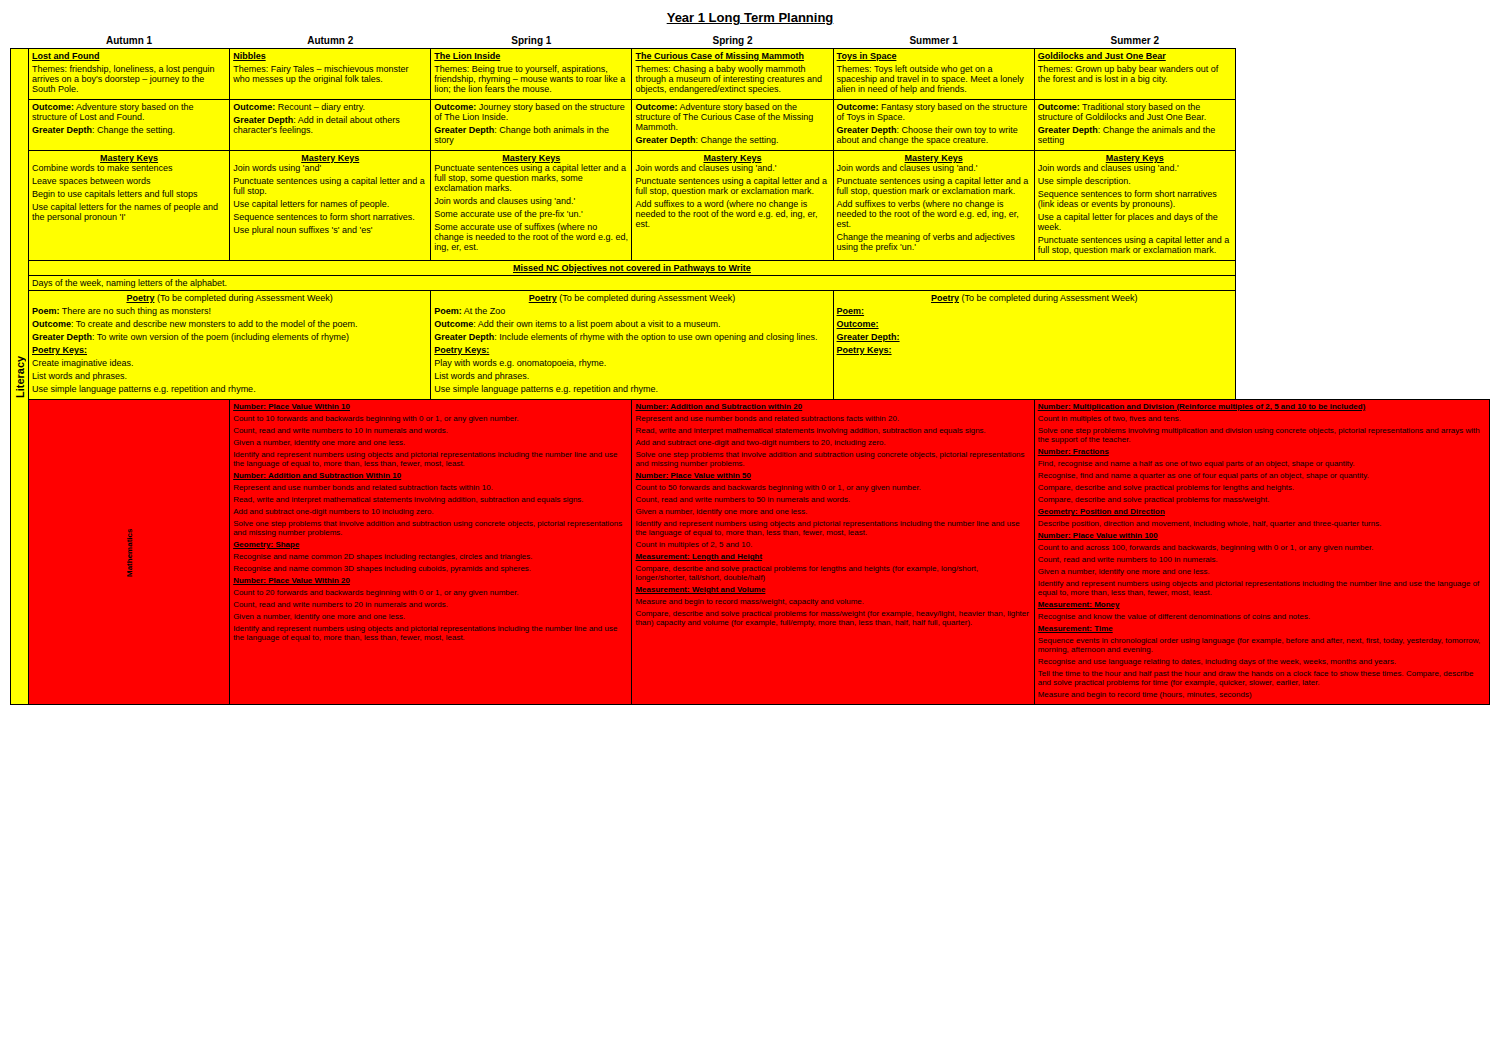Year 1 Long Term Planning
| | Autumn 1 | Autumn 2 | Spring 1 | Spring 2 | Summer 1 | Summer 2 |
| --- | --- | --- | --- | --- | --- | --- |
| Literacy | Lost and Found Themes: friendship, loneliness, a lost penguin arrives on a boy's doorstep – journey to the South Pole. | Nibbles Themes: Fairy Tales – mischievous monster who messes up the original folk tales. | The Lion Inside Themes: Being true to yourself, aspirations, friendship, rhyming – mouse wants to roar like a lion; the lion fears the mouse. | The Curious Case of Missing Mammoth Themes: Chasing a baby woolly mammoth through a museum of interesting creatures and objects, endangered/extinct species. | Toys in Space Themes: Toys left outside who get on a spaceship and travel in to space. Meet a lonely alien in need of help and friends. | Goldilocks and Just One Bear Themes: Grown up baby bear wanders out of the forest and is lost in a big city. |
| Outcome: Adventure story based on the structure of Lost and Found. Greater Depth : Change the setting. | Outcome: Recount – diary entry. Greater Depth : Add in detail about others character's feelings. | Outcome: Journey story based on the structure of The Lion Inside. Greater Depth : Change both animals in the story | Outcome: Adventure story based on the structure of The Curious Case of the Missing Mammoth. Greater Depth : Change the setting. | Outcome: Fantasy story based on the structure of Toys in Space. Greater Depth : Choose their own toy to write about and change the space creature. | Outcome: Traditional story based on the structure of Goldilocks and Just One Bear. Greater Depth : Change the animals and the setting |
| Mastery Keys Combine words to make sentences Leave spaces between words Begin to use capitals letters and full stops Use capital letters for the names of people and the personal pronoun 'I' | Mastery Keys Join words using 'and' Punctuate sentences using a capital letter and a full stop. Use capital letters for names of people. Sequence sentences to form short narratives. Use plural noun suffixes 's' and 'es' | Mastery Keys Punctuate sentences using a capital letter and a full stop, some question marks, some exclamation marks. Join words and clauses using 'and.' Some accurate use of the pre-fix 'un.' Some accurate use of suffixes (where no change is needed to the root of the word e.g. ed, ing, er, est. | Mastery Keys Join words and clauses using 'and.' Punctuate sentences using a capital letter and a full stop, question mark or exclamation mark. Add suffixes to a word (where no change is needed to the root of the word e.g. ed, ing, er, est. | Mastery Keys Join words and clauses using 'and.' Punctuate sentences using a capital letter and a full stop, question mark or exclamation mark. Add suffixes to verbs (where no change is needed to the root of the word e.g. ed, ing, er, est. Change the meaning of verbs and adjectives using the prefix 'un.' | Mastery Keys Join words and clauses using 'and.' Use simple description. Sequence sentences to form short narratives (link ideas or events by pronouns). Use a capital letter for places and days of the week. Punctuate sentences using a capital letter and a full stop, question mark or exclamation mark. |
| Missed NC Objectives not covered in Pathways to Write |
| Days of the week, naming letters of the alphabet. |
| Poetry (To be completed during Assessment Week) Poem: There are no such thing as monsters! Outcome : To create and describe new monsters to add to the model of the poem. Greater Depth : To write own version of the poem (including elements of rhyme) Poetry Keys: Create imaginative ideas. List words and phrases. Use simple language patterns e.g. repetition and rhyme. | Poetry (To be completed during Assessment Week) Poem: At the Zoo Outcome : Add their own items to a list poem about a visit to a museum. Greater Depth : Include elements of rhyme with the option to use own opening and closing lines. Poetry Keys: Play with words e.g. onomatopoeia, rhyme. List words and phrases. Use simple language patterns e.g. repetition and rhyme. | Poetry (To be completed during Assessment Week) Poem: Outcome: Greater Depth: Poetry Keys: |
| Mathematics | Number: Place Value Within 10 Count to 10 forwards and backwards beginning with 0 or 1, or any given number. Count, read and write numbers to 10 in numerals and words. Given a number, identify one more and one less. Identify and represent numbers using objects and pictorial representations including the number line and use the language of equal to, more than, less than, fewer, most, least. Number: Addition and Subtraction Within 10 Represent and use number bonds and related subtraction facts within 10. Read, write and interpret mathematical statements involving addition, subtraction and equals signs. Add and subtract one-digit numbers to 10 including zero. Solve one step problems that involve addition and subtraction using concrete objects, pictorial representations and missing number problems. Geometry: Shape Recognise and name common 2D shapes including rectangles, circles and triangles. Recognise and name common 3D shapes including cuboids, pyramids and spheres. Number: Place Value Within 20 Count to 20 forwards and backwards beginning with 0 or 1, or any given number. Count, read and write numbers to 20 in numerals and words. Given a number, identify one more and one less. Identify and represent numbers using objects and pictorial representations including the number line and use the language of equal to, more than, less than, fewer, most, least. | Number: Addition and Subtraction within 20 Represent and use number bonds and related subtractions facts within 20. Read, write and interpret mathematical statements involving addition, subtraction and equals signs. Add and subtract one-digit and two-digit numbers to 20, including zero. Solve one step problems that involve addition and subtraction using concrete objects, pictorial representations and missing number problems. Number: Place Value within 50 Count to 50 forwards and backwards beginning with 0 or 1, or any given number. Count, read and write numbers to 50 in numerals and words. Given a number, identify one more and one less. Identify and represent numbers using objects and pictorial representations including the number line and use the language of equal to, more than, less than, fewer, most, least. Count in multiples of 2, 5 and 10. Measurement: Length and Height Compare, describe and solve practical problems for lengths and heights (for example, long/short, longer/shorter, tall/short, double/half) Measurement: Weight and Volume Measure and begin to record mass/weight, capacity and volume. Compare, describe and solve practical problems for mass/weight (for example, heavy/light, heavier than, lighter than) capacity and volume (for example, full/empty, more than, less than, half, half full, quarter). | Number: Multiplication and Division (Reinforce multiples of 2, 5 and 10 to be included) Count in multiples of two, fives and tens. Solve one step problems involving multiplication and division using concrete objects, pictorial representations and arrays with the support of the teacher. Number: Fractions Find, recognise and name a half as one of two equal parts of an object, shape or quantity. Recognise, find and name a quarter as one of four equal parts of an object, shape or quantity. Compare, describe and solve practical problems for lengths and heights. Compare, describe and solve practical problems for mass/weight. Geometry: Position and Direction Describe position, direction and movement, including whole, half, quarter and three-quarter turns. Number: Place Value within 100 Count to and across 100, forwards and backwards, beginning with 0 or 1, or any given number. Count, read and write numbers to 100 in numerals. Given a number, identify one more and one less. Identify and represent numbers using objects and pictorial representations including the number line and use the language of equal to, more than, less than, fewer, most, least. Measurement: Money Recognise and know the value of different denominations of coins and notes. Measurement: Time Sequence events in chronological order using language (for example, before and after, next, first, today, yesterday, tomorrow, morning, afternoon and evening. Recognise and use language relating to dates, including days of the week, weeks, months and years. Tell the time to the hour and half past the hour and draw the hands on a clock face to show these times. Compare, describe and solve practical problems for time (for example, quicker, slower, earlier, later. Measure and begin to record time (hours, minutes, seconds) |